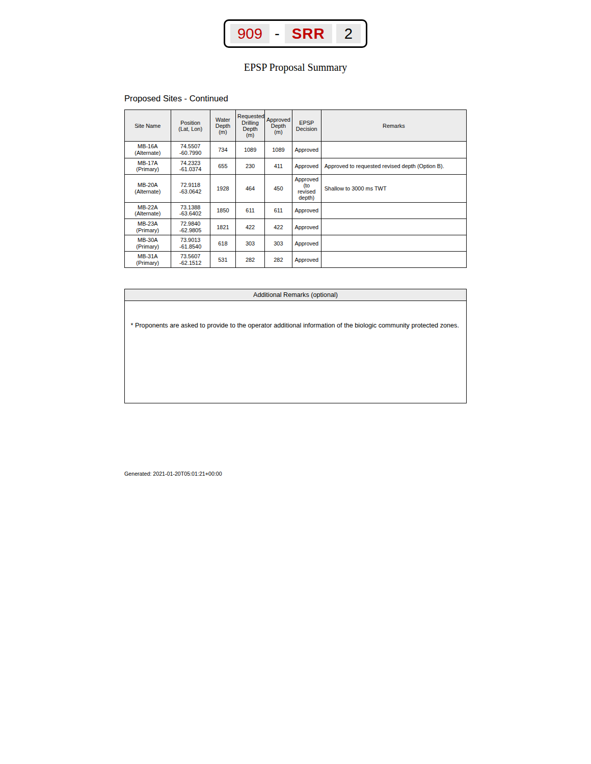909-SRR 2
EPSP Proposal Summary
Proposed Sites - Continued
| Site Name | Position (Lat, Lon) | Water Depth (m) | Requested Drilling Depth (m) | Approved Depth (m) | EPSP Decision | Remarks |
| --- | --- | --- | --- | --- | --- | --- |
| MB-16A (Alternate) | 74.5507 -60.7990 | 734 | 1089 | 1089 | Approved | |
| MB-17A (Primary) | 74.2323 -61.0374 | 655 | 230 | 411 | Approved | Approved to requested revised depth (Option B). |
| MB-20A (Alternate) | 72.9118 -63.0642 | 1928 | 464 | 450 | Approved (to revised depth) | Shallow to 3000 ms TWT |
| MB-22A (Alternate) | 73.1388 -63.6402 | 1850 | 611 | 611 | Approved | |
| MB-23A (Primary) | 72.9840 -62.9805 | 1821 | 422 | 422 | Approved | |
| MB-30A (Primary) | 73.9013 -61.8540 | 618 | 303 | 303 | Approved | |
| MB-31A (Primary) | 73.5607 -62.1512 | 531 | 282 | 282 | Approved | |
Additional Remarks (optional)
* Proponents are asked to provide to the operator additional information of the biologic community protected zones.
Generated: 2021-01-20T05:01:21+00:00